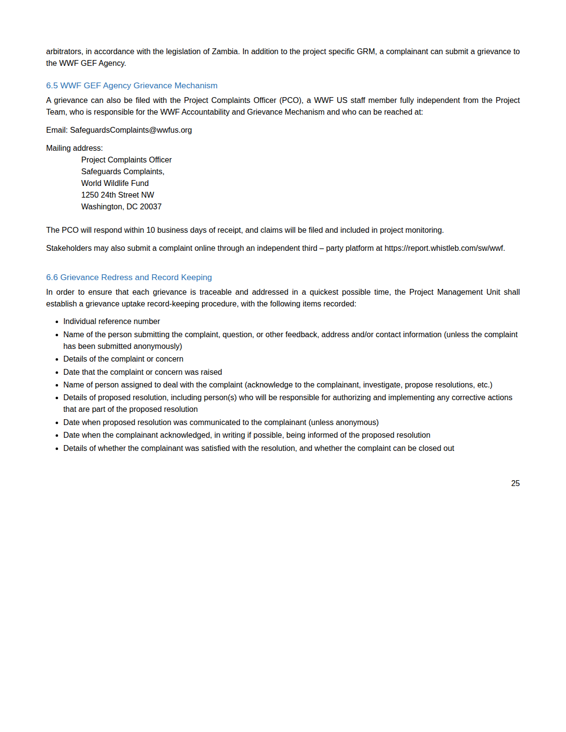arbitrators, in accordance with the legislation of Zambia. In addition to the project specific GRM, a complainant can submit a grievance to the WWF GEF Agency.
6.5 WWF GEF Agency Grievance Mechanism
A grievance can also be filed with the Project Complaints Officer (PCO), a WWF US staff member fully independent from the Project Team, who is responsible for the WWF Accountability and Grievance Mechanism and who can be reached at:
Email: SafeguardsComplaints@wwfus.org
Mailing address:
Project Complaints Officer
Safeguards Complaints,
World Wildlife Fund
1250 24th Street NW
Washington, DC 20037
The PCO will respond within 10 business days of receipt, and claims will be filed and included in project monitoring.
Stakeholders may also submit a complaint online through an independent third – party platform at https://report.whistleb.com/sw/wwf.
6.6 Grievance Redress and Record Keeping
In order to ensure that each grievance is traceable and addressed in a quickest possible time, the Project Management Unit shall establish a grievance uptake record-keeping procedure, with the following items recorded:
Individual reference number
Name of the person submitting the complaint, question, or other feedback, address and/or contact information (unless the complaint has been submitted anonymously)
Details of the complaint or concern
Date that the complaint or concern was raised
Name of person assigned to deal with the complaint (acknowledge to the complainant, investigate, propose resolutions, etc.)
Details of proposed resolution, including person(s) who will be responsible for authorizing and implementing any corrective actions that are part of the proposed resolution
Date when proposed resolution was communicated to the complainant (unless anonymous)
Date when the complainant acknowledged, in writing if possible, being informed of the proposed resolution
Details of whether the complainant was satisfied with the resolution, and whether the complaint can be closed out
25